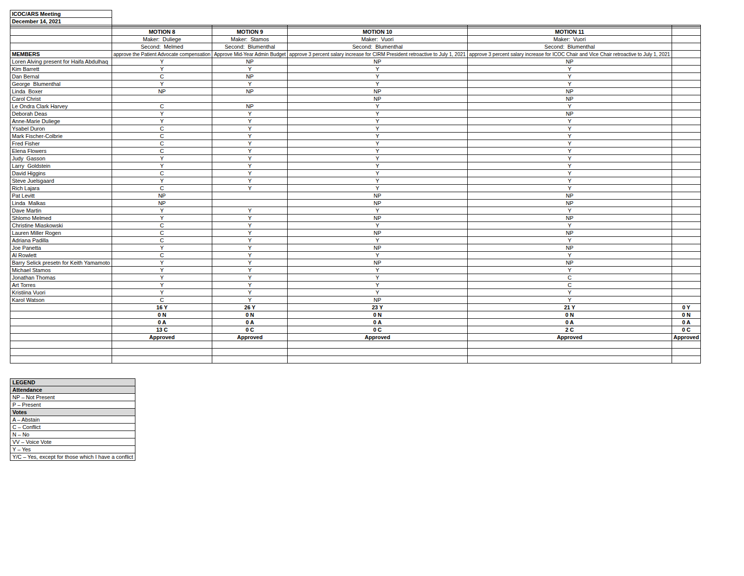| ICOC/ARS Meeting | | | | | |
| December 14, 2021 | | | | | |
| | MOTION 8 | MOTION 9 | MOTION 10 | MOTION 11 | |
| | Maker: Duliege | Maker: Stamos | Maker: Vuori | Maker: Vuori | |
| | Second: Melmed | Second: Blumenthal | Second: Blumenthal | Second: Blumenthal | |
| MEMBERS | approve the Patient Advocate compensation | Approve Mid-Year Admin Budget | approve 3 percent salary increase for CIRM President retroactive to July 1, 2021 | approve 3 percent salary increase for ICOC Chair and Vice Chair retroactive to July 1, 2021 | |
| Loren Alving present for Haifa Abdulhaq | Y | NP | NP | NP | |
| Kim Barrett | Y | Y | Y | Y | |
| Dan Bernal | C | NP | Y | Y | |
| George Blumenthal | Y | Y | Y | Y | |
| Linda Boxer | NP | NP | NP | NP | |
| Carol Christ | | | NP | NP | |
| Le Ondra Clark Harvey | C | NP | Y | Y | |
| Deborah Deas | Y | Y | Y | NP | |
| Anne-Marie Duliege | Y | Y | Y | Y | |
| Ysabel Duron | C | Y | Y | Y | |
| Mark Fischer-Colbrie | C | Y | Y | Y | |
| Fred Fisher | C | Y | Y | Y | |
| Elena Flowers | C | Y | Y | Y | |
| Judy Gasson | Y | Y | Y | Y | |
| Larry Goldstein | Y | Y | Y | Y | |
| David Higgins | C | Y | Y | Y | |
| Steve Juelsgaard | Y | Y | Y | Y | |
| Rich Lajara | C | Y | Y | Y | |
| Pat Levitt | NP | | NP | NP | |
| Linda Malkas | NP | | NP | NP | |
| Dave Martin | Y | Y | Y | Y | |
| Shlomo Melmed | Y | Y | NP | NP | |
| Christine Miaskowski | C | Y | Y | Y | |
| Lauren Miller Rogen | C | Y | NP | NP | |
| Adriana Padilla | C | Y | Y | Y | |
| Joe Panetta | Y | Y | NP | NP | |
| Al Rowlett | C | Y | Y | Y | |
| Barry Selick presetn for Keith Yamamoto | Y | Y | NP | NP | |
| Michael Stamos | Y | Y | Y | Y | |
| Jonathan Thomas | Y | Y | Y | C | |
| Art Torres | Y | Y | Y | C | |
| Kristiina Vuori | Y | Y | Y | Y | |
| Karol Watson | C | Y | NP | Y | |
| | 16 Y | 26 Y | 23 Y | 21 Y | 0 Y |
| | 0 N | 0 N | 0 N | 0 N | 0 N |
| | 0 A | 0 A | 0 A | 0 A | 0 A |
| | 13 C | 0 C | 0 C | 2 C | 0 C |
| | Approved | Approved | Approved | Approved | Approved |
| LEGEND |
| Attendance |
| NP – Not Present |
| P – Present |
| Votes |
| A – Abstain |
| C – Conflict |
| N – No |
| VV – Voice Vote |
| Y – Yes |
| Y/C – Yes, except for those which I have a conflict |